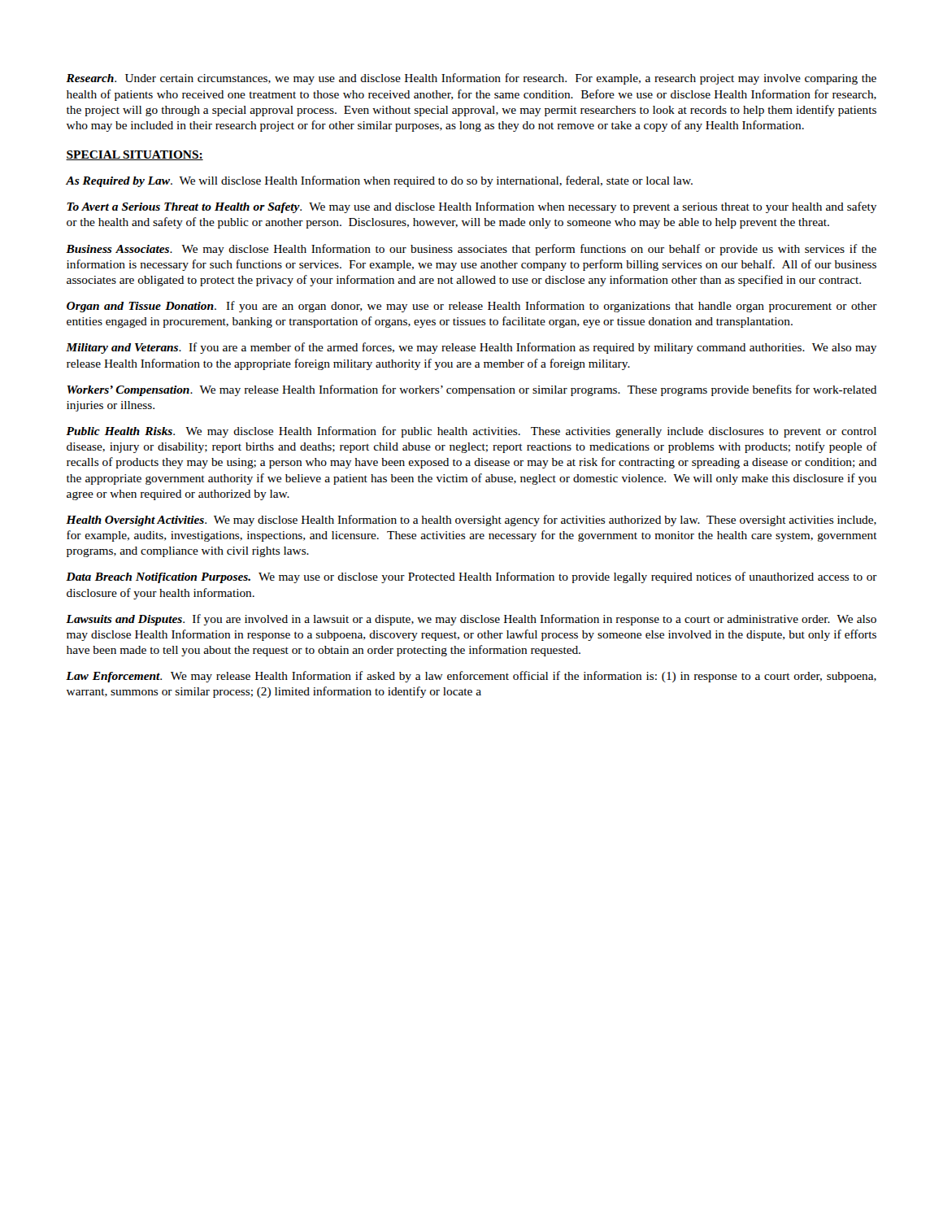Research. Under certain circumstances, we may use and disclose Health Information for research. For example, a research project may involve comparing the health of patients who received one treatment to those who received another, for the same condition. Before we use or disclose Health Information for research, the project will go through a special approval process. Even without special approval, we may permit researchers to look at records to help them identify patients who may be included in their research project or for other similar purposes, as long as they do not remove or take a copy of any Health Information.
SPECIAL SITUATIONS:
As Required by Law. We will disclose Health Information when required to do so by international, federal, state or local law.
To Avert a Serious Threat to Health or Safety. We may use and disclose Health Information when necessary to prevent a serious threat to your health and safety or the health and safety of the public or another person. Disclosures, however, will be made only to someone who may be able to help prevent the threat.
Business Associates. We may disclose Health Information to our business associates that perform functions on our behalf or provide us with services if the information is necessary for such functions or services. For example, we may use another company to perform billing services on our behalf. All of our business associates are obligated to protect the privacy of your information and are not allowed to use or disclose any information other than as specified in our contract.
Organ and Tissue Donation. If you are an organ donor, we may use or release Health Information to organizations that handle organ procurement or other entities engaged in procurement, banking or transportation of organs, eyes or tissues to facilitate organ, eye or tissue donation and transplantation.
Military and Veterans. If you are a member of the armed forces, we may release Health Information as required by military command authorities. We also may release Health Information to the appropriate foreign military authority if you are a member of a foreign military.
Workers’ Compensation. We may release Health Information for workers’ compensation or similar programs. These programs provide benefits for work-related injuries or illness.
Public Health Risks. We may disclose Health Information for public health activities. These activities generally include disclosures to prevent or control disease, injury or disability; report births and deaths; report child abuse or neglect; report reactions to medications or problems with products; notify people of recalls of products they may be using; a person who may have been exposed to a disease or may be at risk for contracting or spreading a disease or condition; and the appropriate government authority if we believe a patient has been the victim of abuse, neglect or domestic violence. We will only make this disclosure if you agree or when required or authorized by law.
Health Oversight Activities. We may disclose Health Information to a health oversight agency for activities authorized by law. These oversight activities include, for example, audits, investigations, inspections, and licensure. These activities are necessary for the government to monitor the health care system, government programs, and compliance with civil rights laws.
Data Breach Notification Purposes. We may use or disclose your Protected Health Information to provide legally required notices of unauthorized access to or disclosure of your health information.
Lawsuits and Disputes. If you are involved in a lawsuit or a dispute, we may disclose Health Information in response to a court or administrative order. We also may disclose Health Information in response to a subpoena, discovery request, or other lawful process by someone else involved in the dispute, but only if efforts have been made to tell you about the request or to obtain an order protecting the information requested.
Law Enforcement. We may release Health Information if asked by a law enforcement official if the information is: (1) in response to a court order, subpoena, warrant, summons or similar process; (2) limited information to identify or locate a